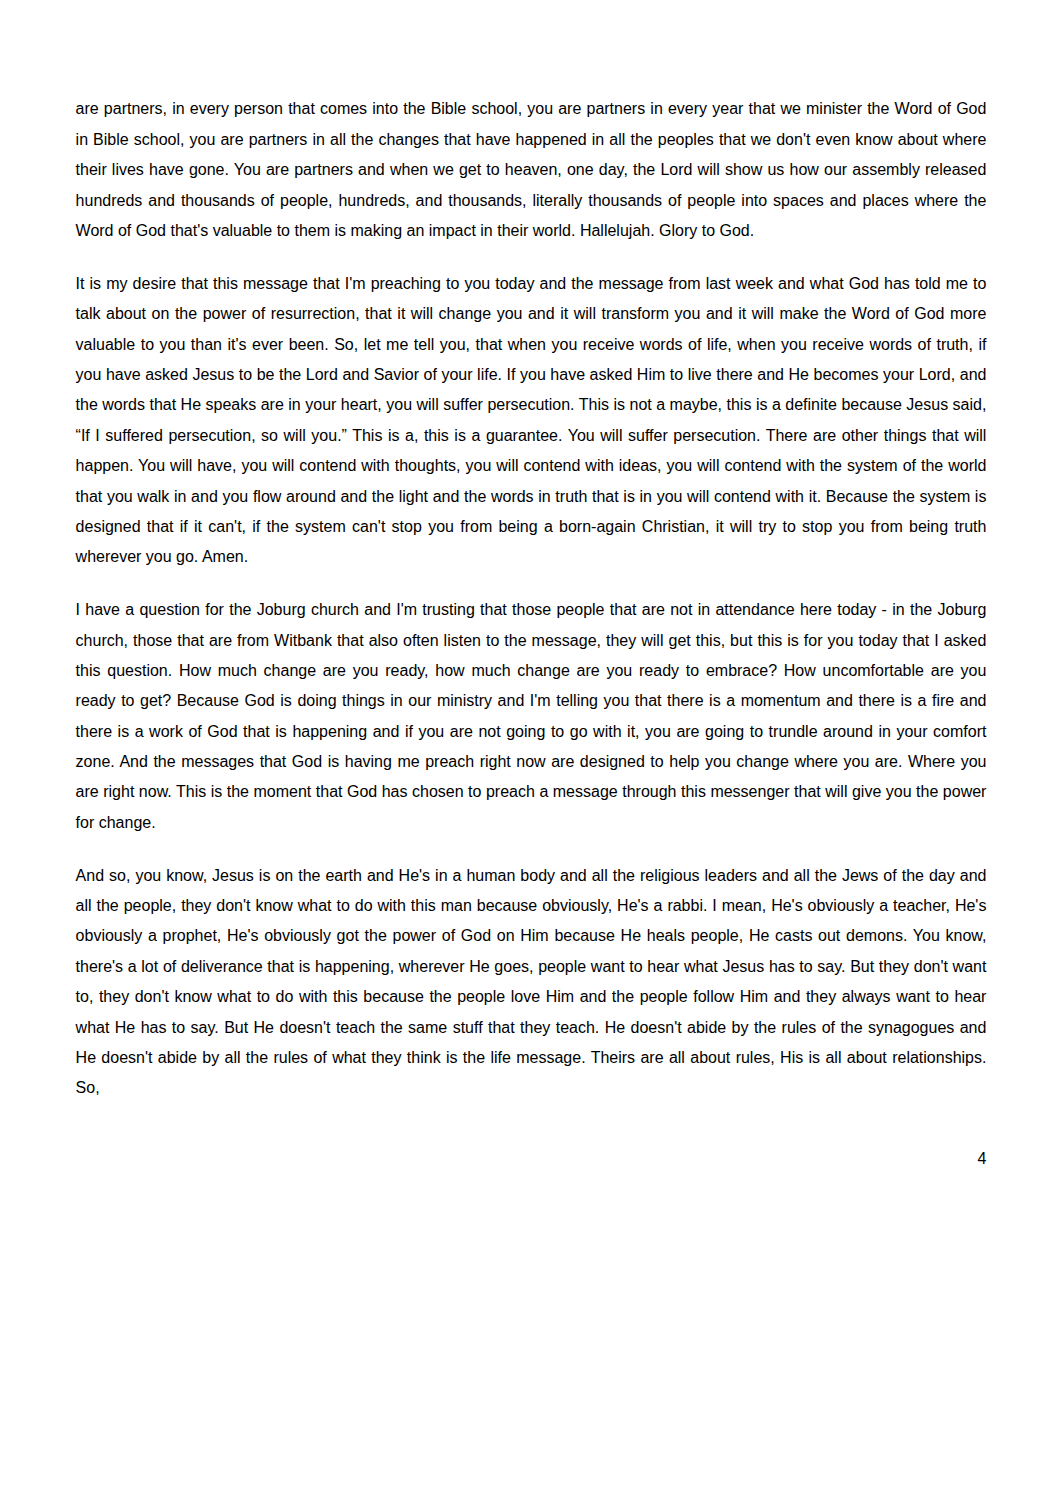are partners, in every person that comes into the Bible school, you are partners in every year that we minister the Word of God in Bible school, you are partners in all the changes that have happened in all the peoples that we don't even know about where their lives have gone. You are partners and when we get to heaven, one day, the Lord will show us how our assembly released hundreds and thousands of people, hundreds, and thousands, literally thousands of people into spaces and places where the Word of God that's valuable to them is making an impact in their world. Hallelujah. Glory to God.
It is my desire that this message that I'm preaching to you today and the message from last week and what God has told me to talk about on the power of resurrection, that it will change you and it will transform you and it will make the Word of God more valuable to you than it's ever been. So, let me tell you, that when you receive words of life, when you receive words of truth, if you have asked Jesus to be the Lord and Savior of your life. If you have asked Him to live there and He becomes your Lord, and the words that He speaks are in your heart, you will suffer persecution. This is not a maybe, this is a definite because Jesus said, “If I suffered persecution, so will you.” This is a, this is a guarantee. You will suffer persecution. There are other things that will happen. You will have, you will contend with thoughts, you will contend with ideas, you will contend with the system of the world that you walk in and you flow around and the light and the words in truth that is in you will contend with it. Because the system is designed that if it can't, if the system can't stop you from being a born-again Christian, it will try to stop you from being truth wherever you go. Amen.
I have a question for the Joburg church and I'm trusting that those people that are not in attendance here today - in the Joburg church, those that are from Witbank that also often listen to the message, they will get this, but this is for you today that I asked this question. How much change are you ready, how much change are you ready to embrace? How uncomfortable are you ready to get? Because God is doing things in our ministry and I'm telling you that there is a momentum and there is a fire and there is a work of God that is happening and if you are not going to go with it, you are going to trundle around in your comfort zone. And the messages that God is having me preach right now are designed to help you change where you are. Where you are right now. This is the moment that God has chosen to preach a message through this messenger that will give you the power for change.
And so, you know, Jesus is on the earth and He's in a human body and all the religious leaders and all the Jews of the day and all the people, they don't know what to do with this man because obviously, He's a rabbi. I mean, He's obviously a teacher, He's obviously a prophet, He's obviously got the power of God on Him because He heals people, He casts out demons. You know, there's a lot of deliverance that is happening, wherever He goes, people want to hear what Jesus has to say. But they don't want to, they don't know what to do with this because the people love Him and the people follow Him and they always want to hear what He has to say. But He doesn't teach the same stuff that they teach. He doesn't abide by the rules of the synagogues and He doesn't abide by all the rules of what they think is the life message. Theirs are all about rules, His is all about relationships. So,
4